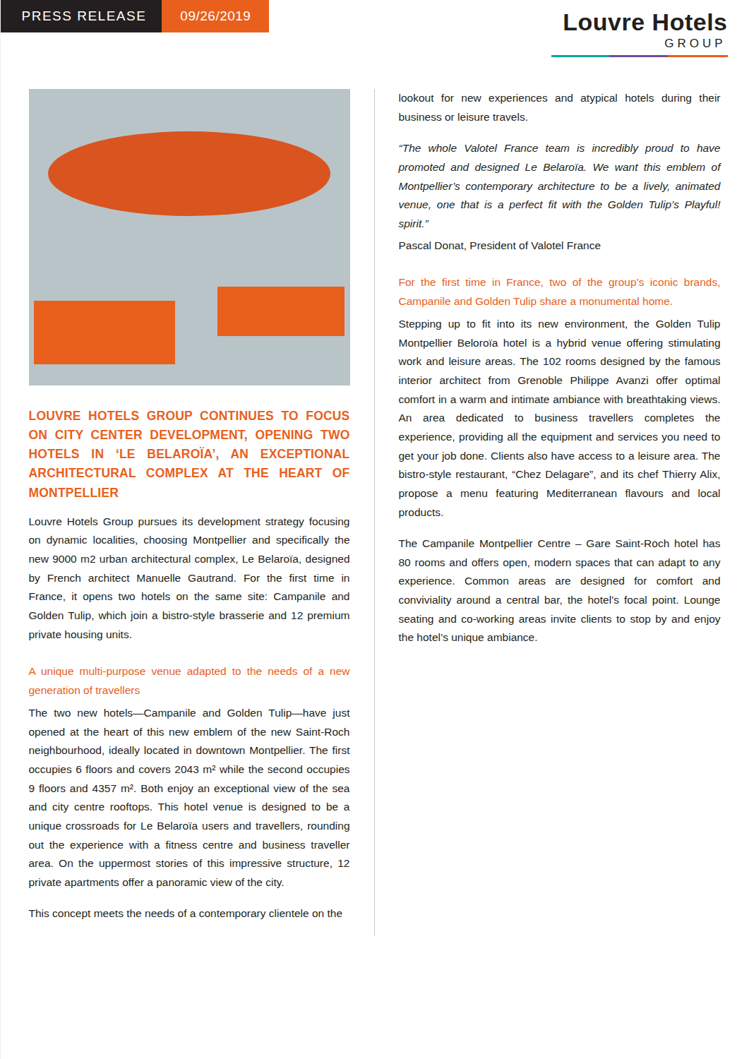PRESS RELEASE
09/26/2019
Louvre Hotels
GROUP
Louvre Hotels Group continues to focus on city center development, opening two hotels in ‘Le Belaroïa’, an exceptional architectural complex at the heart of Montpellier
Louvre Hotels Group pursues its development strategy focusing on dynamic localities, choosing Montpellier and specifically the new 9000 m2 urban architectural complex, Le Belaroïa, designed by French architect Manuelle Gautrand. For the first time in France, it opens two hotels on the same site: Campanile and Golden Tulip, which join a bistro-style brasserie and 12 premium private housing units.
A unique multi-purpose venue adapted to the needs of a new generation of travellers
The two new hotels—Campanile and Golden Tulip—have just opened at the heart of this new emblem of the new Saint-Roch neighbourhood, ideally located in downtown Montpellier. The first occupies 6 floors and covers 2043 m² while the second occupies 9 floors and 4357 m². Both enjoy an exceptional view of the sea and city centre rooftops. This hotel venue is designed to be a unique crossroads for Le Belaroïa users and travellers, rounding out the experience with a fitness centre and business traveller area. On the uppermost stories of this impressive structure, 12 private apartments offer a panoramic view of the city.
This concept meets the needs of a contemporary clientele on the
lookout for new experiences and atypical hotels during their business or leisure travels.
“The whole Valotel France team is incredibly proud to have promoted and designed Le Belaroïa. We want this emblem of Montpellier’s contemporary architecture to be a lively, animated venue, one that is a perfect fit with the Golden Tulip’s Playful! spirit.”
Pascal Donat, President of Valotel France
For the first time in France, two of the group’s iconic brands, Campanile and Golden Tulip share a monumental home.
Stepping up to fit into its new environment, the Golden Tulip Montpellier Beloroïa hotel is a hybrid venue offering stimulating work and leisure areas. The 102 rooms designed by the famous interior architect from Grenoble Philippe Avanzi offer optimal comfort in a warm and intimate ambiance with breathtaking views. An area dedicated to business travellers completes the experience, providing all the equipment and services you need to get your job done. Clients also have access to a leisure area. The bistro-style restaurant, “Chez Delagare”, and its chef Thierry Alix, propose a menu featuring Mediterranean flavours and local products.
The Campanile Montpellier Centre – Gare Saint-Roch hotel has 80 rooms and offers open, modern spaces that can adapt to any experience. Common areas are designed for comfort and conviviality around a central bar, the hotel’s focal point. Lounge seating and co-working areas invite clients to stop by and enjoy the hotel’s unique ambiance.